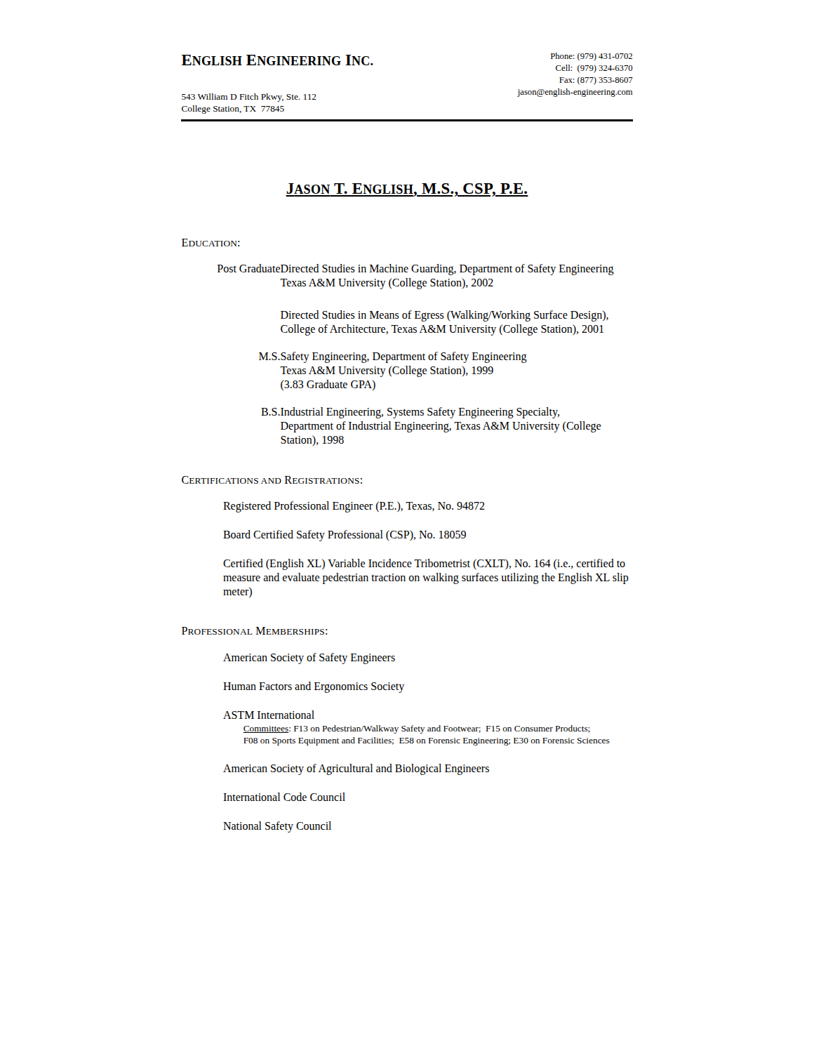| E NGLISH E NGINEERING I NC. 543 William D Fitch Pkwy, Ste. 112 College Station, TX 77845 | Phone: (979) 431-0702 Cell: (979) 324-6370 Fax: (877) 353-8607 jason@english-engineering.com |
JASON T. ENGLISH, M.S., CSP, P.E.
EDUCATION:
| Post Graduate | Directed Studies in Machine Guarding, Department of Safety Engineering Texas A&M University (College Station), 2002 Directed Studies in Means of Egress (Walking/Working Surface Design), College of Architecture, Texas A&M University (College Station), 2001 |
| M.S. | Safety Engineering, Department of Safety Engineering Texas A&M University (College Station), 1999 (3.83 Graduate GPA) |
| B.S. | Industrial Engineering, Systems Safety Engineering Specialty, Department of Industrial Engineering, Texas A&M University (College Station), 1998 |
CERTIFICATIONS AND REGISTRATIONS:
Registered Professional Engineer (P.E.), Texas, No. 94872
Board Certified Safety Professional (CSP), No. 18059
Certified (English XL) Variable Incidence Tribometrist (CXLT), No. 164 (i.e., certified to measure and evaluate pedestrian traction on walking surfaces utilizing the English XL slip meter)
PROFESSIONAL MEMBERSHIPS:
American Society of Safety Engineers
Human Factors and Ergonomics Society
ASTM International Committees: F13 on Pedestrian/Walkway Safety and Footwear; F15 on Consumer Products;
F08 on Sports Equipment and Facilities; E58 on Forensic Engineering; E30 on Forensic Sciences
American Society of Agricultural and Biological Engineers
International Code Council
National Safety Council